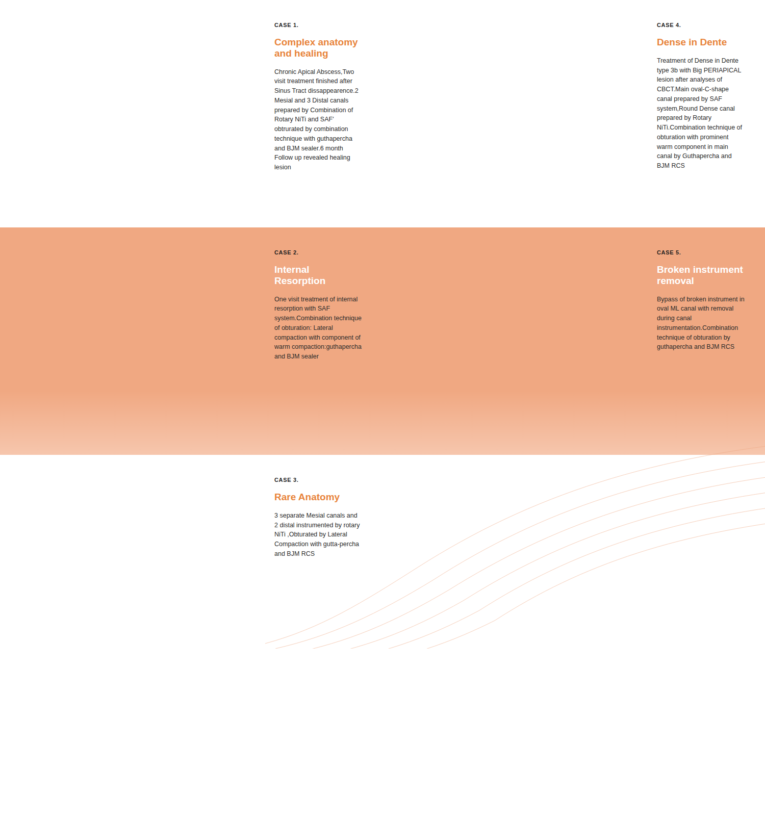BJM Root Canal Sealer — Clinical Case Gallery
CASE 1.
Complex anatomy and healing
Chronic Apical Abscess,Two visit treatment finished after Sinus Tract dissappearence.2 Mesial and 3 Distal canals prepared by Combination of Rotary NiTi and SAF' obtrurated by combination technique with guthapercha and BJM sealer.6 month Follow up revealed healing lesion
CASE 4.
Dense in Dente
Treatment of Dense in Dente type 3b with Big PERIAPICAL lesion after analyses of CBCT.Main oval-C-shape canal prepared by SAF system,Round Dense canal prepared by Rotary NiTi.Combination technique of obturation with prominent warm component in main canal by Guthapercha and BJM RCS
CASE 2.
Internal Resorption
One visit treatment of internal resorption with SAF system.Combination technique of obturation: Lateral compaction with component of warm compaction:guthapercha and BJM sealer
CASE 5.
Broken instrument removal
Bypass of broken instrument in oval ML canal with removal during canal instrumentation.Combination technique of obturation by guthapercha and BJM RCS
CASE 3.
Rare Anatomy
3 separate Mesial canals and 2 distal instrumented by rotary NiTi ,Obturated by Lateral Compaction with gutta-percha and BJM RCS